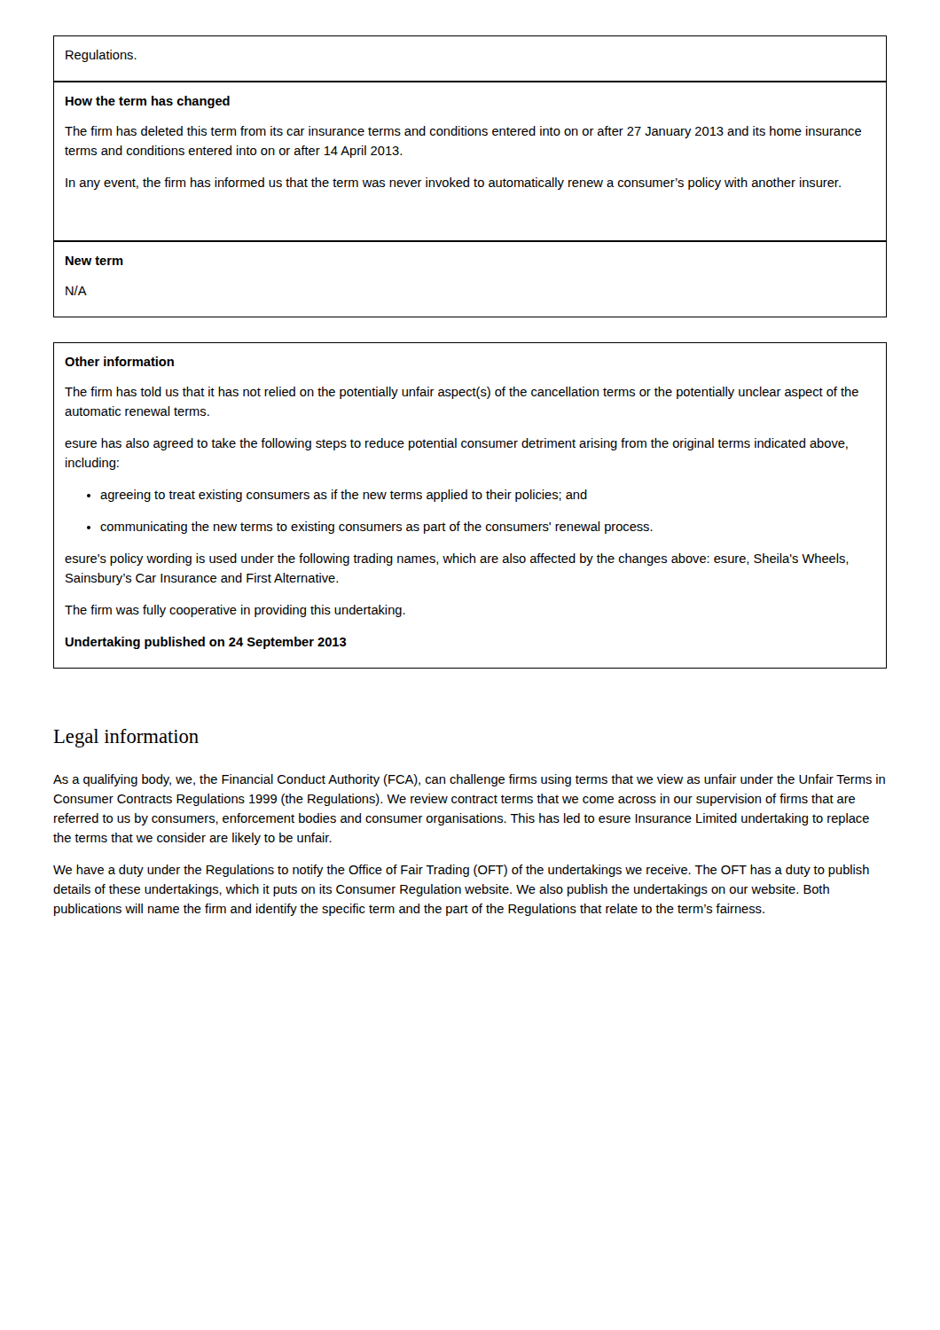| Regulations. |
| How the term has changed The firm has deleted this term from its car insurance terms and conditions entered into on or after 27 January 2013 and its home insurance terms and conditions entered into on or after 14 April 2013. In any event, the firm has informed us that the term was never invoked to automatically renew a consumer’s policy with another insurer. |
| New term N/A |
| Other information The firm has told us that it has not relied on the potentially unfair aspect(s) of the cancellation terms or the potentially unclear aspect of the automatic renewal terms. esure has also agreed to take the following steps to reduce potential consumer detriment arising from the original terms indicated above, including: agreeing to treat existing consumers as if the new terms applied to their policies; and communicating the new terms to existing consumers as part of the consumers' renewal process. esure's policy wording is used under the following trading names, which are also affected by the changes above: esure, Sheila's Wheels, Sainsbury’s Car Insurance and First Alternative. The firm was fully cooperative in providing this undertaking. Undertaking published on 24 September 2013 |
Legal information
As a qualifying body, we, the Financial Conduct Authority (FCA), can challenge firms using terms that we view as unfair under the Unfair Terms in Consumer Contracts Regulations 1999 (the Regulations). We review contract terms that we come across in our supervision of firms that are referred to us by consumers, enforcement bodies and consumer organisations. This has led to esure Insurance Limited undertaking to replace the terms that we consider are likely to be unfair.
We have a duty under the Regulations to notify the Office of Fair Trading (OFT) of the undertakings we receive. The OFT has a duty to publish details of these undertakings, which it puts on its Consumer Regulation website. We also publish the undertakings on our website. Both publications will name the firm and identify the specific term and the part of the Regulations that relate to the term’s fairness.